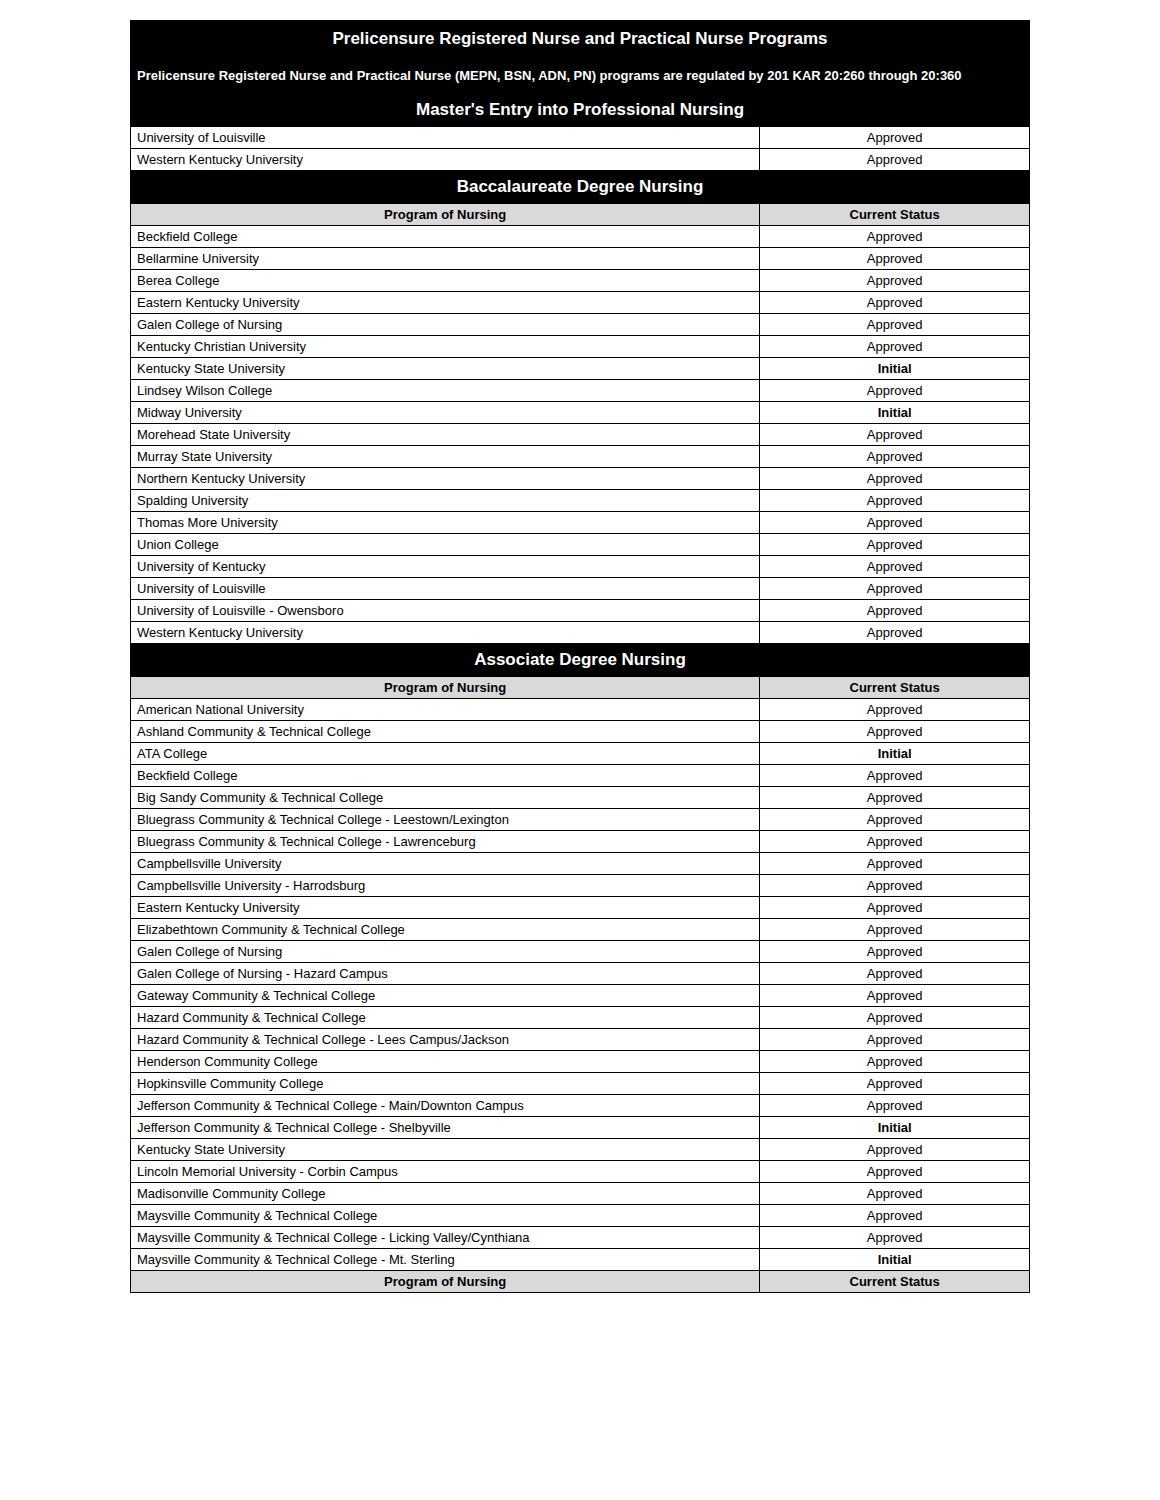Prelicensure Registered Nurse and Practical Nurse Programs
| Prelicensure Registered Nurse and Practical Nurse (MEPN, BSN, ADN, PN) programs are regulated by 201 KAR 20:260 through 20:360 |
| --- |
| Master's Entry into Professional Nursing |
| University of Louisville | Approved |
| Western Kentucky University | Approved |
| Baccalaureate Degree Nursing |
| Program of Nursing | Current Status |
| Beckfield College | Approved |
| Bellarmine University | Approved |
| Berea College | Approved |
| Eastern Kentucky University | Approved |
| Galen College of Nursing | Approved |
| Kentucky Christian University | Approved |
| Kentucky State University | Initial |
| Lindsey Wilson College | Approved |
| Midway University | Initial |
| Morehead State University | Approved |
| Murray State University | Approved |
| Northern Kentucky University | Approved |
| Spalding University | Approved |
| Thomas More University | Approved |
| Union College | Approved |
| University of Kentucky | Approved |
| University of Louisville | Approved |
| University of Louisville - Owensboro | Approved |
| Western Kentucky University | Approved |
| Associate Degree Nursing |
| Program of Nursing | Current Status |
| American National University | Approved |
| Ashland Community & Technical College | Approved |
| ATA College | Initial |
| Beckfield College | Approved |
| Big Sandy Community & Technical College | Approved |
| Bluegrass Community & Technical College - Leestown/Lexington | Approved |
| Bluegrass Community & Technical College - Lawrenceburg | Approved |
| Campbellsville University | Approved |
| Campbellsville University - Harrodsburg | Approved |
| Eastern Kentucky University | Approved |
| Elizabethtown Community & Technical College | Approved |
| Galen College of Nursing | Approved |
| Galen College of Nursing - Hazard Campus | Approved |
| Gateway Community & Technical College | Approved |
| Hazard Community & Technical College | Approved |
| Hazard Community & Technical College - Lees Campus/Jackson | Approved |
| Henderson Community College | Approved |
| Hopkinsville Community College | Approved |
| Jefferson Community & Technical College - Main/Downton Campus | Approved |
| Jefferson Community & Technical College - Shelbyville | Initial |
| Kentucky State University | Approved |
| Lincoln Memorial University - Corbin Campus | Approved |
| Madisonville Community College | Approved |
| Maysville Community & Technical College | Approved |
| Maysville Community & Technical College - Licking Valley/Cynthiana | Approved |
| Maysville Community & Technical College - Mt. Sterling | Initial |
| Program of Nursing | Current Status |